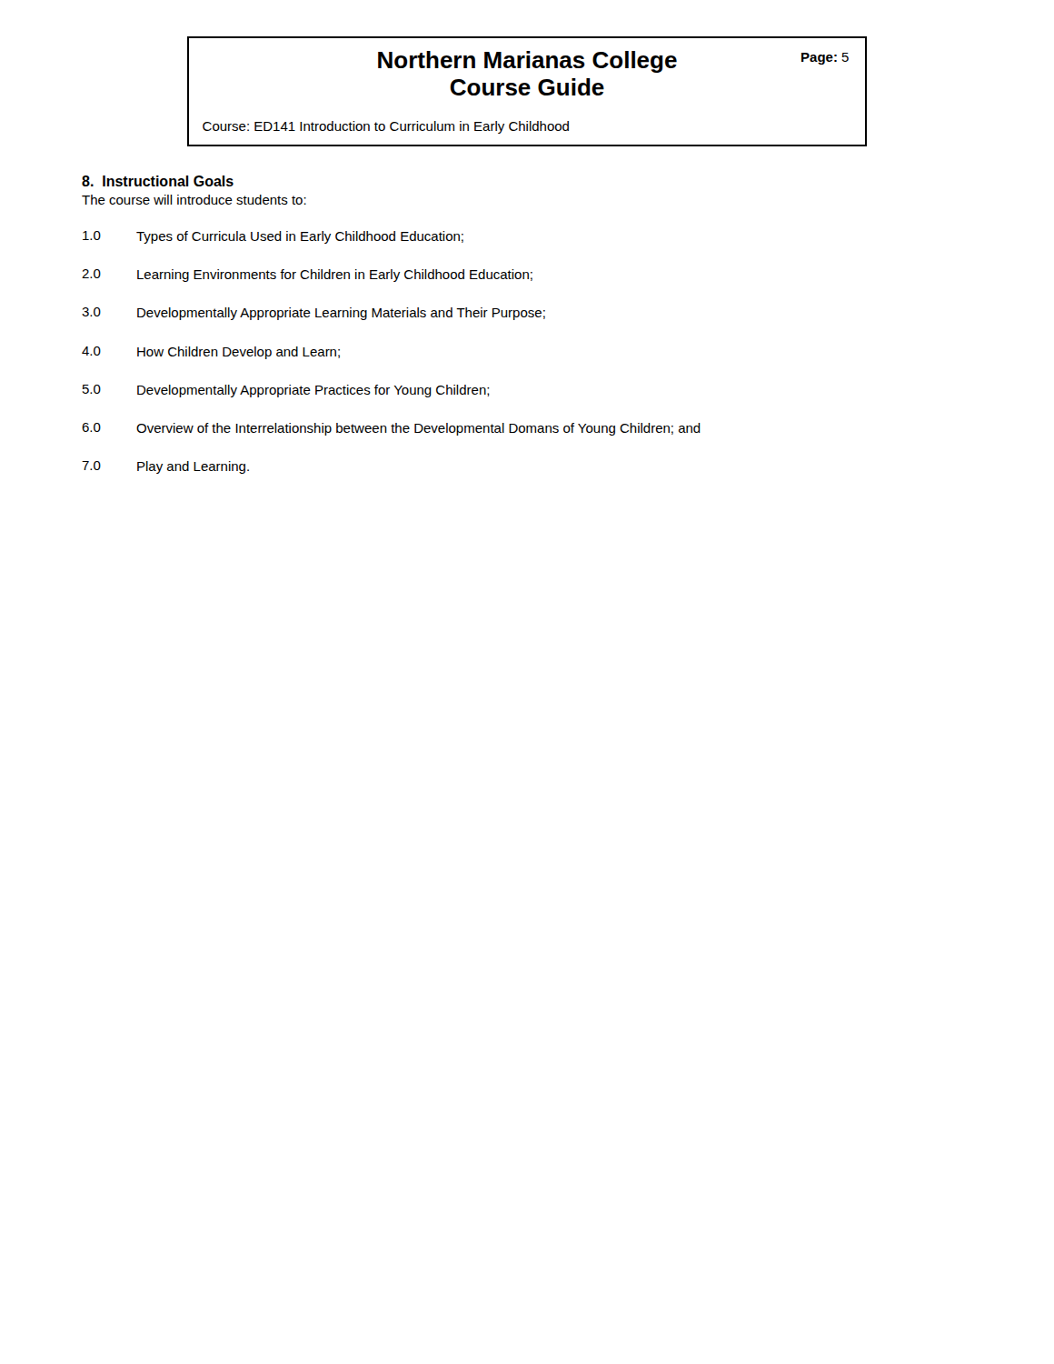Page: 5
Northern Marianas College
Course Guide
Course: ED141 Introduction to Curriculum in Early Childhood
8. Instructional Goals
The course will introduce students to:
1.0 Types of Curricula Used in Early Childhood Education;
2.0 Learning Environments for Children in Early Childhood Education;
3.0 Developmentally Appropriate Learning Materials and Their Purpose;
4.0 How Children Develop and Learn;
5.0 Developmentally Appropriate Practices for Young Children;
6.0 Overview of the Interrelationship between the Developmental Domans of Young Children; and
7.0 Play and Learning.